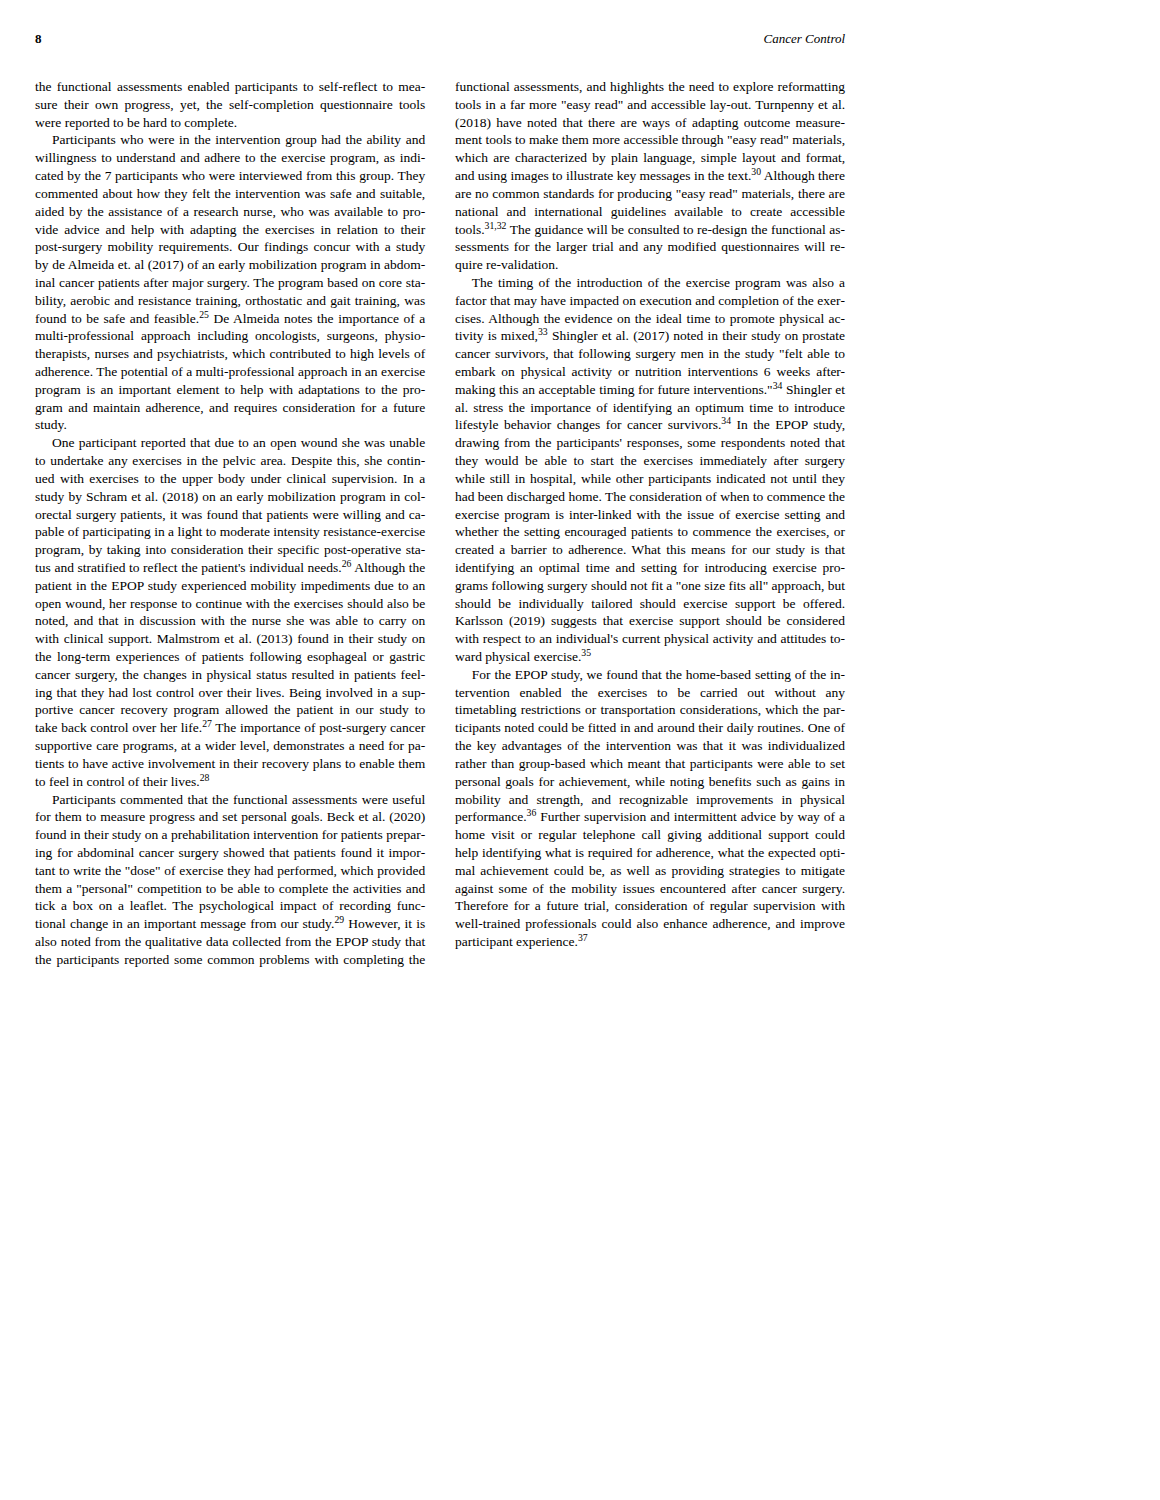8 Cancer Control
the functional assessments enabled participants to self-reflect to measure their own progress, yet, the self-completion questionnaire tools were reported to be hard to complete.
Participants who were in the intervention group had the ability and willingness to understand and adhere to the exercise program, as indicated by the 7 participants who were interviewed from this group. They commented about how they felt the intervention was safe and suitable, aided by the assistance of a research nurse, who was available to provide advice and help with adapting the exercises in relation to their post-surgery mobility requirements. Our findings concur with a study by de Almeida et. al (2017) of an early mobilization program in abdominal cancer patients after major surgery. The program based on core stability, aerobic and resistance training, orthostatic and gait training, was found to be safe and feasible.25 De Almeida notes the importance of a multi-professional approach including oncologists, surgeons, physiotherapists, nurses and psychiatrists, which contributed to high levels of adherence. The potential of a multi-professional approach in an exercise program is an important element to help with adaptations to the program and maintain adherence, and requires consideration for a future study.
One participant reported that due to an open wound she was unable to undertake any exercises in the pelvic area. Despite this, she continued with exercises to the upper body under clinical supervision. In a study by Schram et al. (2018) on an early mobilization program in colorectal surgery patients, it was found that patients were willing and capable of participating in a light to moderate intensity resistance-exercise program, by taking into consideration their specific post-operative status and stratified to reflect the patient's individual needs.26 Although the patient in the EPOP study experienced mobility impediments due to an open wound, her response to continue with the exercises should also be noted, and that in discussion with the nurse she was able to carry on with clinical support. Malmstrom et al. (2013) found in their study on the long-term experiences of patients following esophageal or gastric cancer surgery, the changes in physical status resulted in patients feeling that they had lost control over their lives. Being involved in a supportive cancer recovery program allowed the patient in our study to take back control over her life.27 The importance of post-surgery cancer supportive care programs, at a wider level, demonstrates a need for patients to have active involvement in their recovery plans to enable them to feel in control of their lives.28
Participants commented that the functional assessments were useful for them to measure progress and set personal goals. Beck et al. (2020) found in their study on a prehabilitation intervention for patients preparing for abdominal cancer surgery showed that patients found it important to write the "dose" of exercise they had performed, which provided them a "personal" competition to be able to complete the activities and tick a box on a leaflet. The psychological impact of recording functional change in an important message from our study.29 However, it is also noted from the qualitative data collected from the EPOP study that the participants reported some common problems with completing the functional assessments, and highlights the need to explore reformatting tools in a far more "easy read" and accessible lay-out. Turnpenny et al. (2018) have noted that there are ways of adapting outcome measurement tools to make them more accessible through "easy read" materials, which are characterized by plain language, simple layout and format, and using images to illustrate key messages in the text.30 Although there are no common standards for producing "easy read" materials, there are national and international guidelines available to create accessible tools.31,32 The guidance will be consulted to re-design the functional assessments for the larger trial and any modified questionnaires will require re-validation.
The timing of the introduction of the exercise program was also a factor that may have impacted on execution and completion of the exercises. Although the evidence on the ideal time to promote physical activity is mixed,33 Shingler et al. (2017) noted in their study on prostate cancer survivors, that following surgery men in the study "felt able to embark on physical activity or nutrition interventions 6 weeks after-making this an acceptable timing for future interventions."34 Shingler et al. stress the importance of identifying an optimum time to introduce lifestyle behavior changes for cancer survivors.34 In the EPOP study, drawing from the participants' responses, some respondents noted that they would be able to start the exercises immediately after surgery while still in hospital, while other participants indicated not until they had been discharged home. The consideration of when to commence the exercise program is inter-linked with the issue of exercise setting and whether the setting encouraged patients to commence the exercises, or created a barrier to adherence. What this means for our study is that identifying an optimal time and setting for introducing exercise programs following surgery should not fit a "one size fits all" approach, but should be individually tailored should exercise support be offered. Karlsson (2019) suggests that exercise support should be considered with respect to an individual's current physical activity and attitudes toward physical exercise.35
For the EPOP study, we found that the home-based setting of the intervention enabled the exercises to be carried out without any timetabling restrictions or transportation considerations, which the participants noted could be fitted in and around their daily routines. One of the key advantages of the intervention was that it was individualized rather than group-based which meant that participants were able to set personal goals for achievement, while noting benefits such as gains in mobility and strength, and recognizable improvements in physical performance.36 Further supervision and intermittent advice by way of a home visit or regular telephone call giving additional support could help identifying what is required for adherence, what the expected optimal achievement could be, as well as providing strategies to mitigate against some of the mobility issues encountered after cancer surgery. Therefore for a future trial, consideration of regular supervision with well-trained professionals could also enhance adherence, and improve participant experience.37